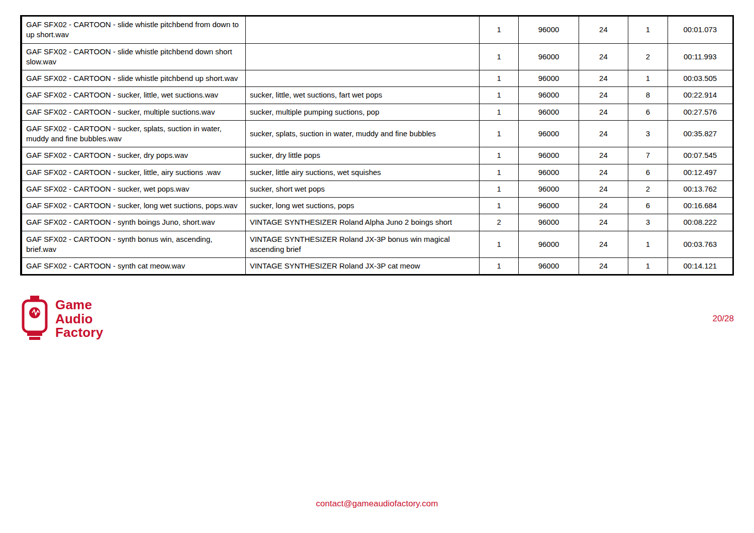| GAF SFX02 - CARTOON - slide whistle pitchbend from down to up short.wav | | 1 | 96000 | 24 | 1 | 00:01.073 |
| GAF SFX02 - CARTOON - slide whistle pitchbend down short slow.wav | | 1 | 96000 | 24 | 2 | 00:11.993 |
| GAF SFX02 - CARTOON - slide whistle pitchbend up short.wav | | 1 | 96000 | 24 | 1 | 00:03.505 |
| GAF SFX02 - CARTOON - sucker, little, wet suctions.wav | sucker, little, wet suctions, fart wet pops | 1 | 96000 | 24 | 8 | 00:22.914 |
| GAF SFX02 - CARTOON - sucker, multiple suctions.wav | sucker, multiple pumping suctions, pop | 1 | 96000 | 24 | 6 | 00:27.576 |
| GAF SFX02 - CARTOON - sucker, splats, suction in water, muddy and fine bubbles.wav | sucker, splats, suction in water, muddy and fine bubbles | 1 | 96000 | 24 | 3 | 00:35.827 |
| GAF SFX02 - CARTOON - sucker, dry pops.wav | sucker, dry little pops | 1 | 96000 | 24 | 7 | 00:07.545 |
| GAF SFX02 - CARTOON - sucker, little, airy suctions .wav | sucker, little airy suctions, wet squishes | 1 | 96000 | 24 | 6 | 00:12.497 |
| GAF SFX02 - CARTOON - sucker, wet pops.wav | sucker, short wet pops | 1 | 96000 | 24 | 2 | 00:13.762 |
| GAF SFX02 - CARTOON - sucker, long wet suctions, pops.wav | sucker, long wet suctions, pops | 1 | 96000 | 24 | 6 | 00:16.684 |
| GAF SFX02 - CARTOON - synth boings Juno, short.wav | VINTAGE SYNTHESIZER Roland Alpha Juno 2 boings short | 2 | 96000 | 24 | 3 | 00:08.222 |
| GAF SFX02 - CARTOON - synth bonus win, ascending, brief.wav | VINTAGE SYNTHESIZER Roland JX-3P bonus win magical ascending brief | 1 | 96000 | 24 | 1 | 00:03.763 |
| GAF SFX02 - CARTOON - synth cat meow.wav | VINTAGE SYNTHESIZER Roland JX-3P cat meow | 1 | 96000 | 24 | 1 | 00:14.121 |
Game Audio Factory
20/28
contact@gameaudiofactory.com